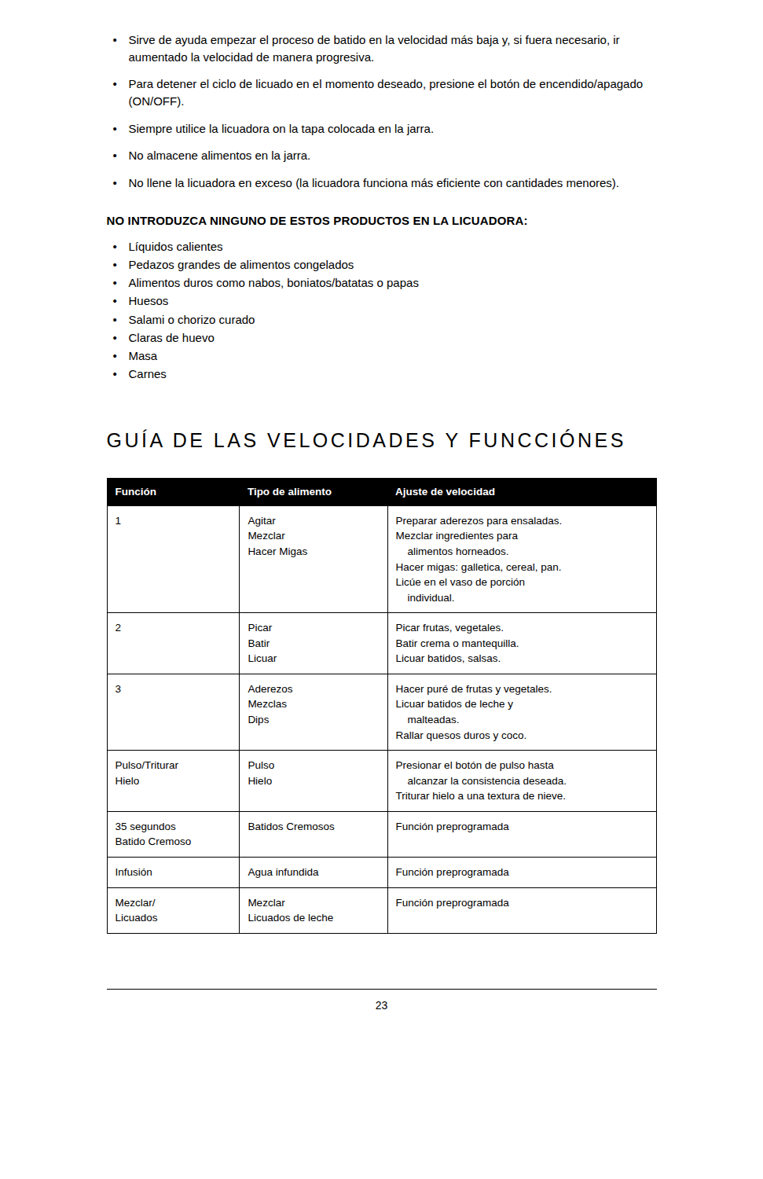Sirve de ayuda empezar el proceso de batido en la velocidad más baja y, si fuera necesario, ir aumentado la velocidad de manera progresiva.
Para detener el ciclo de licuado en el momento deseado, presione el botón de encendido/apagado (ON/OFF).
Siempre utilice la licuadora on la tapa colocada en la jarra.
No almacene alimentos en la jarra.
No llene la licuadora en exceso (la licuadora funciona más eficiente con cantidades menores).
NO INTRODUZCA NINGUNO DE ESTOS PRODUCTOS EN LA LICUADORA:
Líquidos calientes
Pedazos grandes de alimentos congelados
Alimentos duros como nabos, boniatos/batatas o papas
Huesos
Salami o chorizo curado
Claras de huevo
Masa
Carnes
GUÍA DE LAS VELOCIDADES Y FUNCCIÓNES
| Función | Tipo de alimento | Ajuste de velocidad |
| --- | --- | --- |
| 1 | Agitar Mezclar Hacer Migas | Preparar aderezos para ensaladas. Mezclar ingredientes para alimentos horneados. Hacer migas: galletica, cereal, pan. Licúe en el vaso de porción individual. |
| 2 | Picar Batir Licuar | Picar frutas, vegetales. Batir crema o mantequilla. Licuar batidos, salsas. |
| 3 | Aderezos Mezclas Dips | Hacer puré de frutas y vegetales. Licuar batidos de leche y malteadas. Rallar quesos duros y coco. |
| Pulso/Triturar Hielo | Pulso Hielo | Presionar el botón de pulso hasta alcanzar la consistencia deseada. Triturar hielo a una textura de nieve. |
| 35 segundos Batido Cremoso | Batidos Cremosos | Función preprogramada |
| Infusión | Agua infundida | Función preprogramada |
| Mezclar/ Licuados | Mezclar Licuados de leche | Función preprogramada |
23